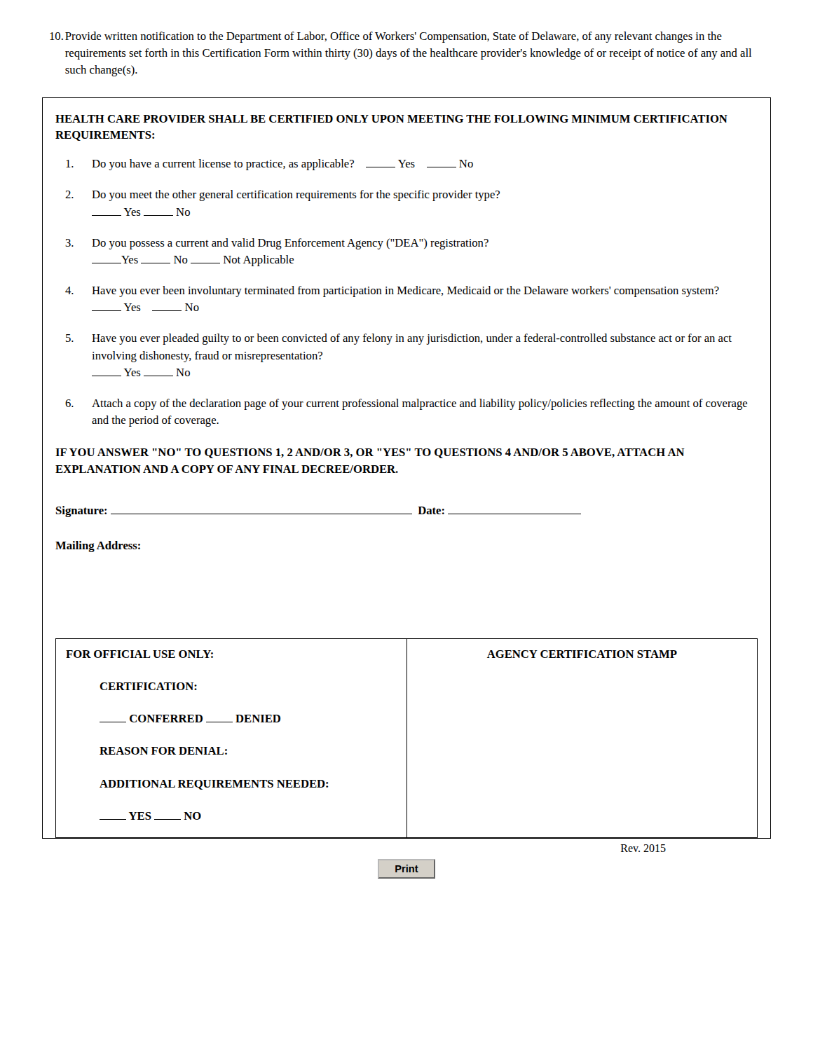10.
Provide written notification to the Department of Labor, Office of Workers' Compensation, State of Delaware, of any relevant changes in the requirements set forth in this Certification Form within thirty (30) days of the healthcare provider's knowledge of or receipt of notice of any and all such change(s).
HEALTH CARE PROVIDER SHALL BE CERTIFIED ONLY UPON MEETING THE FOLLOWING MINIMUM CERTIFICATION REQUIREMENTS:
1. Do you have a current license to practice, as applicable? Yes No
2. Do you meet the other general certification requirements for the specific provider type?
Yes No
3. Do you possess a current and valid Drug Enforcement Agency ("DEA") registration?
Yes No Not Applicable
4. Have you ever been involuntary terminated from participation in Medicare, Medicaid or the Delaware workers' compensation system? Yes No
5. Have you ever pleaded guilty to or been convicted of any felony in any jurisdiction, under a federal-controlled substance act or for an act involving dishonesty, fraud or misrepresentation?
Yes No
6. Attach a copy of the declaration page of your current professional malpractice and liability policy/policies reflecting the amount of coverage and the period of coverage.
IF YOU ANSWER "NO" TO QUESTIONS 1, 2 AND/OR 3, OR "YES" TO QUESTIONS 4 AND/OR 5 ABOVE, ATTACH AN EXPLANATION AND A COPY OF ANY FINAL DECREE/ORDER.
Signature: Date:
Mailing Address:
| FOR OFFICIAL USE ONLY: CERTIFICATION: CONFERRED DENIED REASON FOR DENIAL: ADDITIONAL REQUIREMENTS NEEDED: YES NO | AGENCY CERTIFICATION STAMP |
Rev. 2015
Print